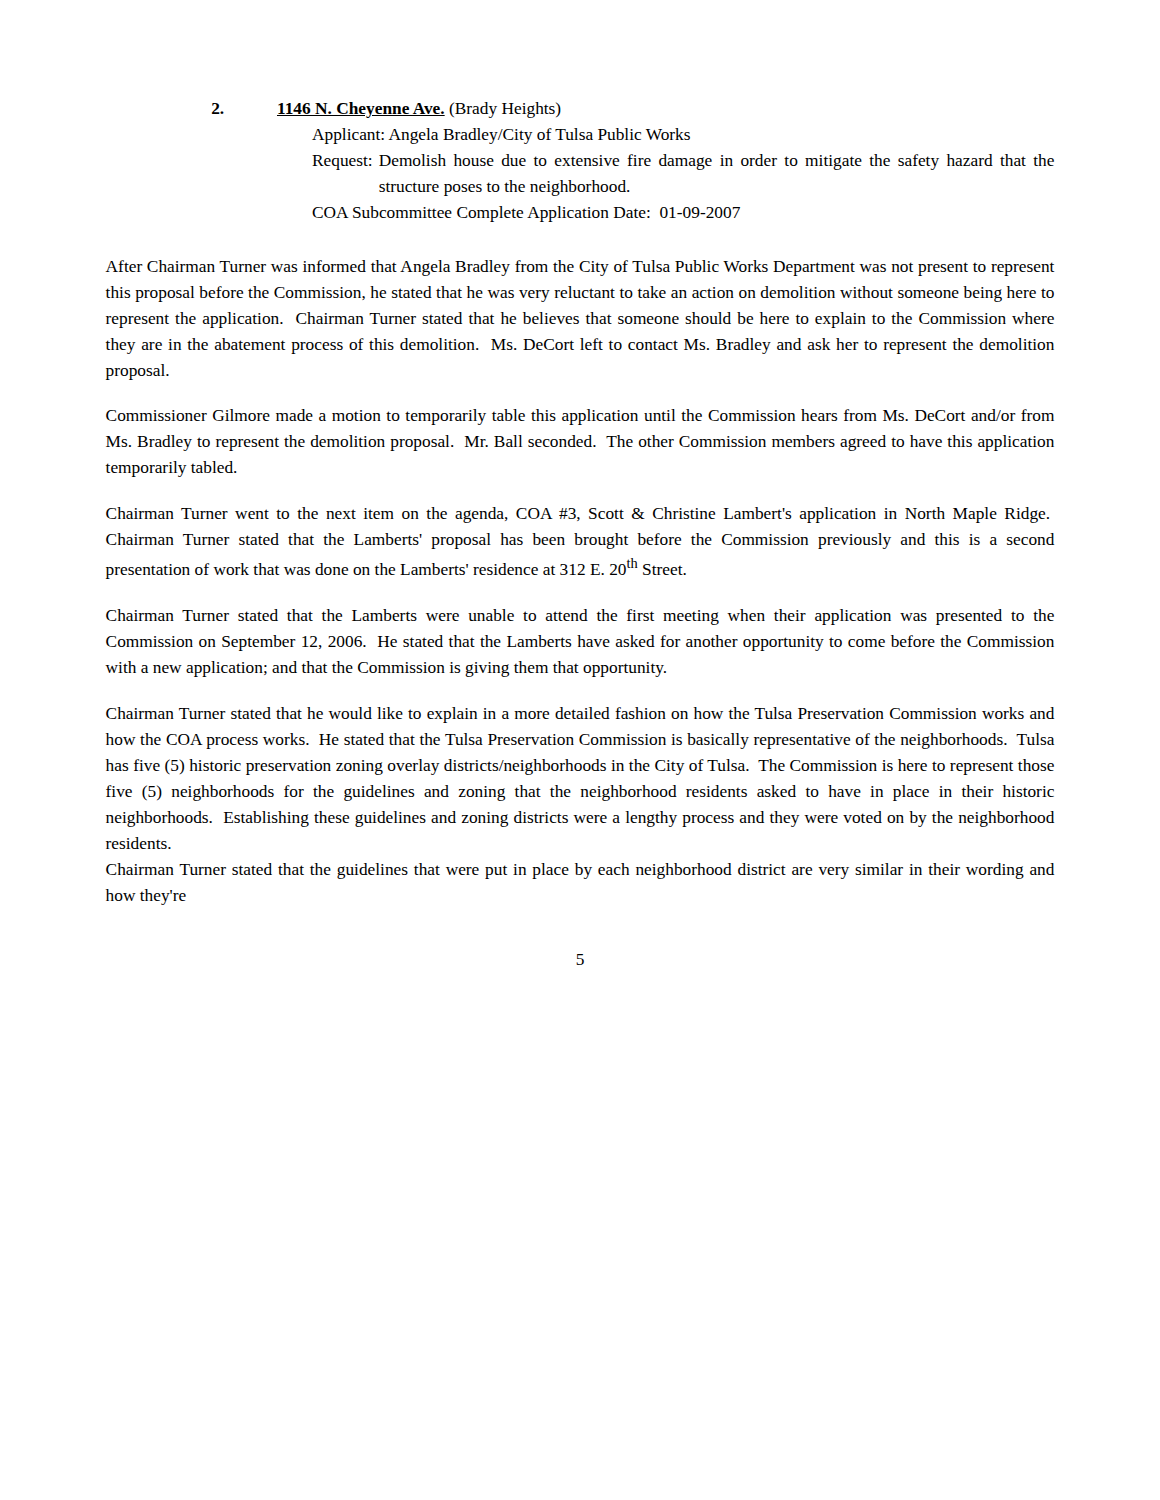2. 1146 N. Cheyenne Ave. (Brady Heights)
Applicant: Angela Bradley/City of Tulsa Public Works
Request: Demolish house due to extensive fire damage in order to mitigate the safety hazard that the structure poses to the neighborhood.
COA Subcommittee Complete Application Date: 01-09-2007
After Chairman Turner was informed that Angela Bradley from the City of Tulsa Public Works Department was not present to represent this proposal before the Commission, he stated that he was very reluctant to take an action on demolition without someone being here to represent the application. Chairman Turner stated that he believes that someone should be here to explain to the Commission where they are in the abatement process of this demolition. Ms. DeCort left to contact Ms. Bradley and ask her to represent the demolition proposal.
Commissioner Gilmore made a motion to temporarily table this application until the Commission hears from Ms. DeCort and/or from Ms. Bradley to represent the demolition proposal. Mr. Ball seconded. The other Commission members agreed to have this application temporarily tabled.
Chairman Turner went to the next item on the agenda, COA #3, Scott & Christine Lambert's application in North Maple Ridge. Chairman Turner stated that the Lamberts' proposal has been brought before the Commission previously and this is a second presentation of work that was done on the Lamberts' residence at 312 E. 20th Street.
Chairman Turner stated that the Lamberts were unable to attend the first meeting when their application was presented to the Commission on September 12, 2006. He stated that the Lamberts have asked for another opportunity to come before the Commission with a new application; and that the Commission is giving them that opportunity.
Chairman Turner stated that he would like to explain in a more detailed fashion on how the Tulsa Preservation Commission works and how the COA process works. He stated that the Tulsa Preservation Commission is basically representative of the neighborhoods. Tulsa has five (5) historic preservation zoning overlay districts/neighborhoods in the City of Tulsa. The Commission is here to represent those five (5) neighborhoods for the guidelines and zoning that the neighborhood residents asked to have in place in their historic neighborhoods. Establishing these guidelines and zoning districts were a lengthy process and they were voted on by the neighborhood residents.
Chairman Turner stated that the guidelines that were put in place by each neighborhood district are very similar in their wording and how they're
5